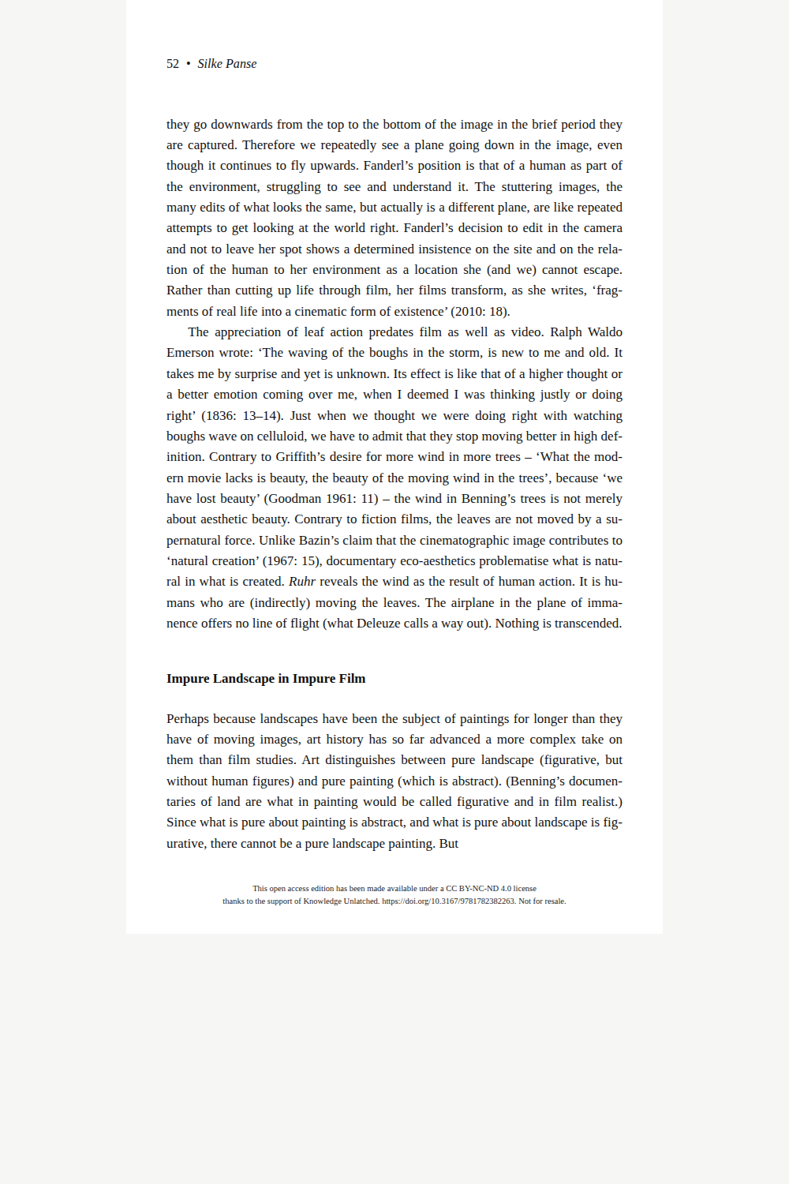52•Silke Panse
they go downwards from the top to the bottom of the image in the brief period they are captured. Therefore we repeatedly see a plane going down in the image, even though it continues to fly upwards. Fanderl’s position is that of a human as part of the environment, struggling to see and understand it. The stuttering images, the many edits of what looks the same, but actually is a different plane, are like repeated attempts to get looking at the world right. Fanderl’s decision to edit in the camera and not to leave her spot shows a determined insistence on the site and on the relation of the human to her environment as a location she (and we) cannot escape. Rather than cutting up life through film, her films transform, as she writes, ‘fragments of real life into a cinematic form of existence’ (2010: 18).
The appreciation of leaf action predates film as well as video. Ralph Waldo Emerson wrote: ‘The waving of the boughs in the storm, is new to me and old. It takes me by surprise and yet is unknown. Its effect is like that of a higher thought or a better emotion coming over me, when I deemed I was thinking justly or doing right’ (1836: 13–14). Just when we thought we were doing right with watching boughs wave on celluloid, we have to admit that they stop moving better in high definition. Contrary to Griffith’s desire for more wind in more trees – ‘What the modern movie lacks is beauty, the beauty of the moving wind in the trees’, because ‘we have lost beauty’ (Goodman 1961: 11) – the wind in Benning’s trees is not merely about aesthetic beauty. Contrary to fiction films, the leaves are not moved by a supernatural force. Unlike Bazin’s claim that the cinematographic image contributes to ‘natural creation’ (1967: 15), documentary eco-aesthetics problematise what is natural in what is created. Ruhr reveals the wind as the result of human action. It is humans who are (indirectly) moving the leaves. The airplane in the plane of immanence offers no line of flight (what Deleuze calls a way out). Nothing is transcended.
Impure Landscape in Impure Film
Perhaps because landscapes have been the subject of paintings for longer than they have of moving images, art history has so far advanced a more complex take on them than film studies. Art distinguishes between pure landscape (figurative, but without human figures) and pure painting (which is abstract). (Benning’s documentaries of land are what in painting would be called figurative and in film realist.) Since what is pure about painting is abstract, and what is pure about landscape is figurative, there cannot be a pure landscape painting. But
This open access edition has been made available under a CC BY-NC-ND 4.0 license
thanks to the support of Knowledge Unlatched. https://doi.org/10.3167/9781782382263. Not for resale.